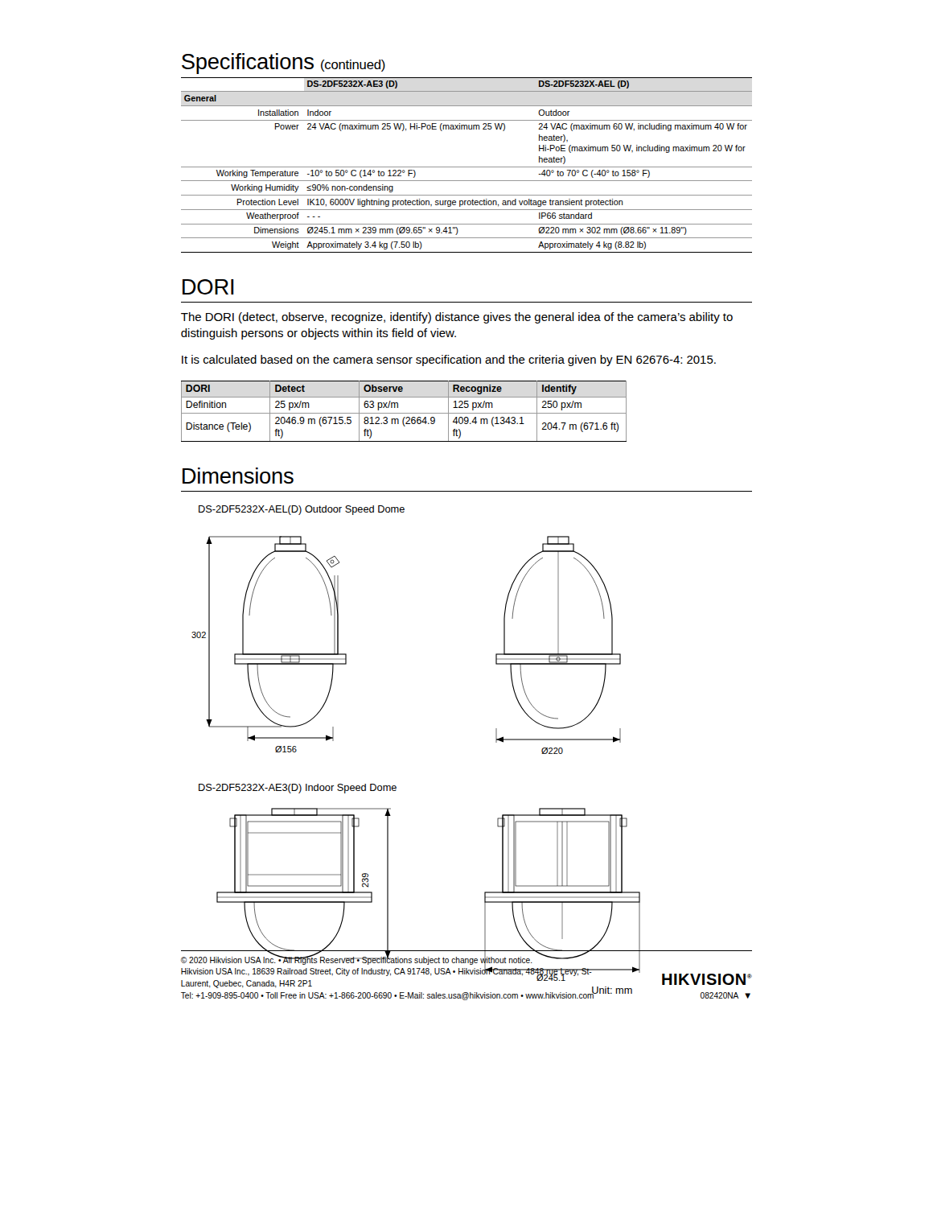Specifications (continued)
| | DS-2DF5232X-AE3 (D) | DS-2DF5232X-AEL (D) |
| --- | --- | --- |
| General | | |
| Installation | Indoor | Outdoor |
| Power | 24 VAC (maximum 25 W), Hi-PoE (maximum 25 W) | 24 VAC (maximum 60 W, including maximum 40 W for heater), Hi-PoE (maximum 50 W, including maximum 20 W for heater) |
| Working Temperature | -10° to 50° C (14° to 122° F) | -40° to 70° C (-40° to 158° F) |
| Working Humidity | ≤90% non-condensing |
| Protection Level | IK10, 6000V lightning protection, surge protection, and voltage transient protection |
| Weatherproof | - - - | IP66 standard |
| Dimensions | Ø245.1 mm × 239 mm (Ø9.65" × 9.41") | Ø220 mm × 302 mm (Ø8.66" × 11.89") |
| Weight | Approximately 3.4 kg (7.50 lb) | Approximately 4 kg (8.82 lb) |
DORI
The DORI (detect, observe, recognize, identify) distance gives the general idea of the camera’s ability to distinguish persons or objects within its field of view.
It is calculated based on the camera sensor specification and the criteria given by EN 62676-4: 2015.
| DORI | Detect | Observe | Recognize | Identify |
| --- | --- | --- | --- | --- |
| Definition | 25 px/m | 63 px/m | 125 px/m | 250 px/m |
| Distance (Tele) | 2046.9 m (6715.5 ft) | 812.3 m (2664.9 ft) | 409.4 m (1343.1 ft) | 204.7 m (671.6 ft) |
Dimensions
DS-2DF5232X-AEL(D) Outdoor Speed Dome
302 Ø156 Ø220
DS-2DF5232X-AE3(D) Indoor Speed Dome
239 Ø245.1
Unit: mm
© 2020 Hikvision USA Inc. • All Rights Reserved • Specifications subject to change without notice.
Hikvision USA Inc., 18639 Railroad Street, City of Industry, CA 91748, USA • Hikvision Canada, 4848 rue Levy, St-Laurent, Quebec, Canada, H4R 2P1
Tel: +1-909-895-0400 • Toll Free in USA: +1-866-200-6690 • E-Mail: sales.usa@hikvision.com • www.hikvision.com
HIKVISION®
082420NA ▼